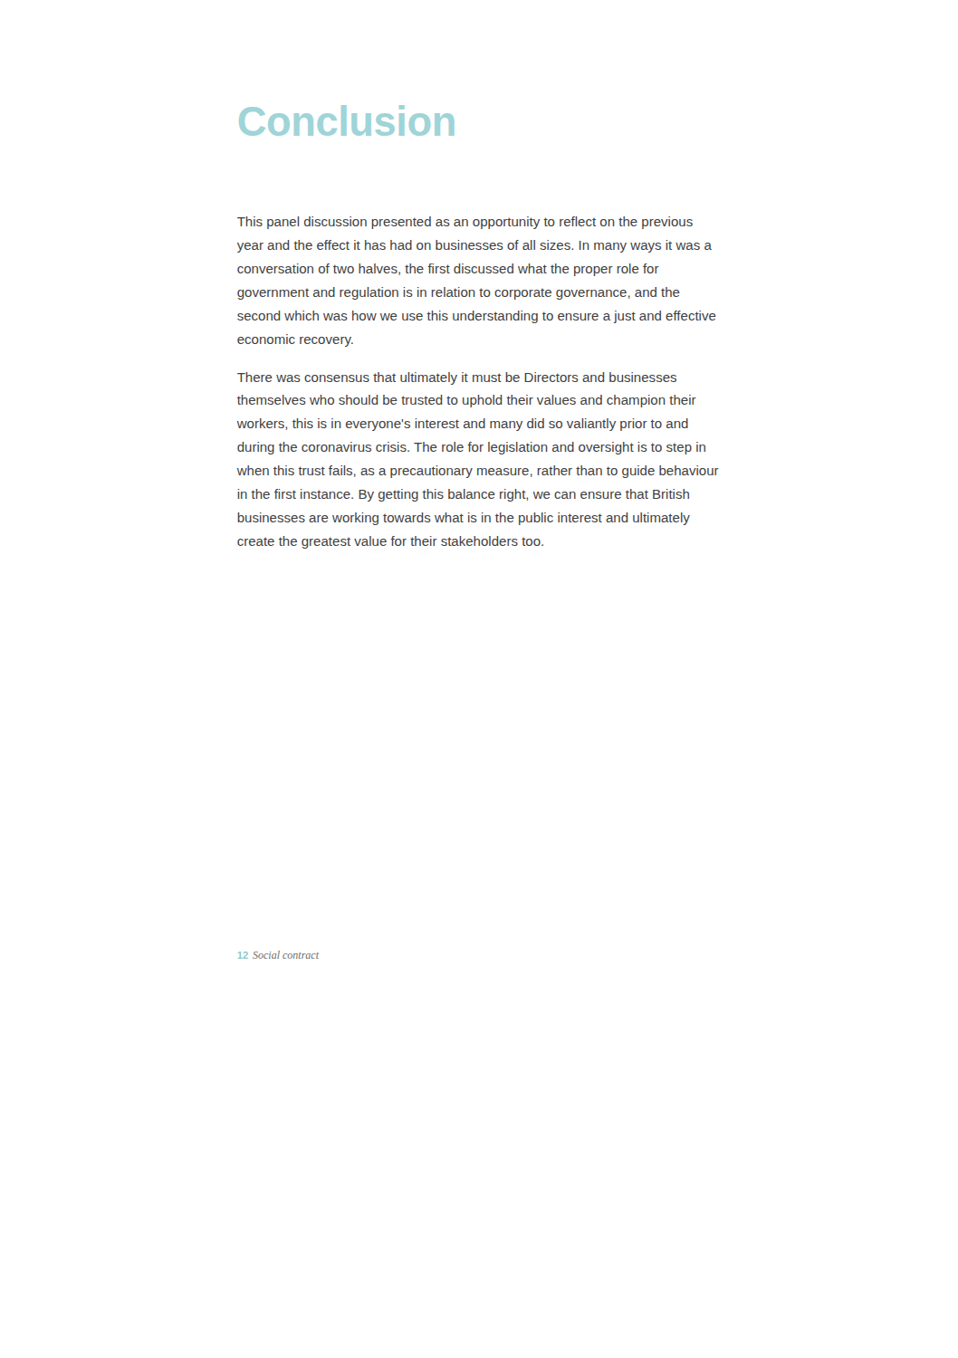Conclusion
This panel discussion presented as an opportunity to reflect on the previous year and the effect it has had on businesses of all sizes. In many ways it was a conversation of two halves, the first discussed what the proper role for government and regulation is in relation to corporate governance, and the second which was how we use this understanding to ensure a just and effective economic recovery.
There was consensus that ultimately it must be Directors and businesses themselves who should be trusted to uphold their values and champion their workers, this is in everyone's interest and many did so valiantly prior to and during the coronavirus crisis. The role for legislation and oversight is to step in when this trust fails, as a precautionary measure, rather than to guide behaviour in the first instance. By getting this balance right, we can ensure that British businesses are working towards what is in the public interest and ultimately create the greatest value for their stakeholders too.
12 Social contract